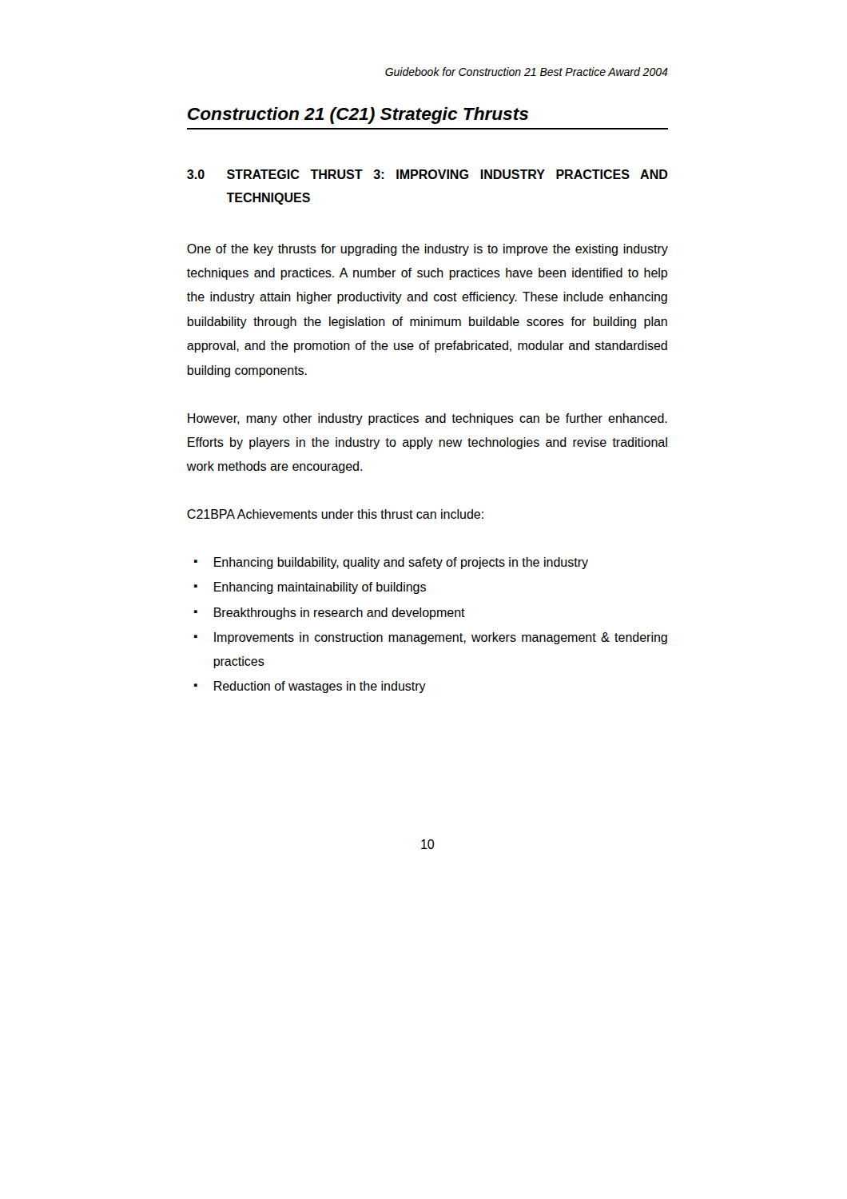Guidebook for Construction 21 Best Practice Award 2004
Construction 21 (C21) Strategic Thrusts
3.0
STRATEGIC THRUST 3: IMPROVING INDUSTRY PRACTICES AND TECHNIQUES
One of the key thrusts for upgrading the industry is to improve the existing industry techniques and practices. A number of such practices have been identified to help the industry attain higher productivity and cost efficiency. These include enhancing buildability through the legislation of minimum buildable scores for building plan approval, and the promotion of the use of prefabricated, modular and standardised building components.
However, many other industry practices and techniques can be further enhanced. Efforts by players in the industry to apply new technologies and revise traditional work methods are encouraged.
C21BPA Achievements under this thrust can include:
Enhancing buildability, quality and safety of projects in the industry
Enhancing maintainability of buildings
Breakthroughs in research and development
Improvements in construction management, workers management & tendering practices
Reduction of wastages in the industry
10